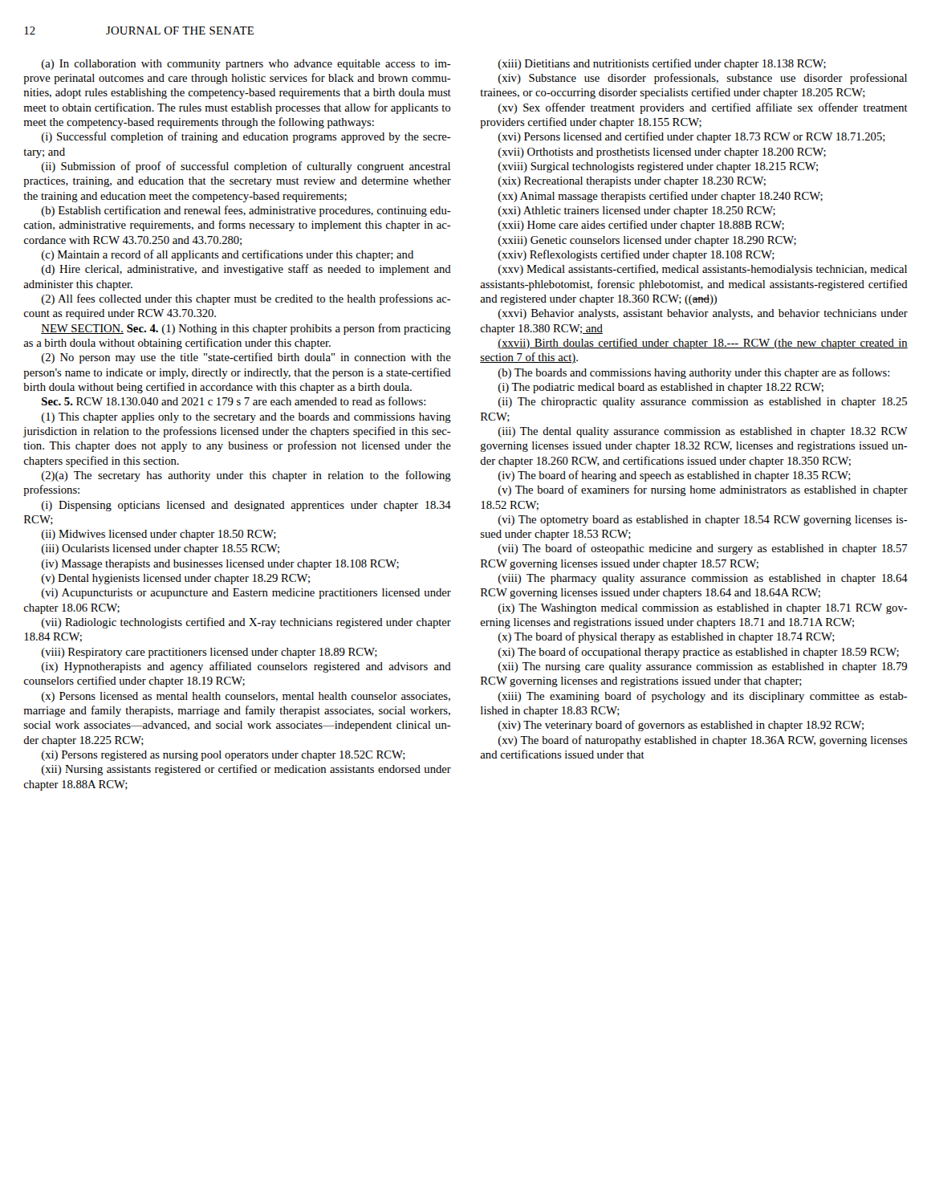12 JOURNAL OF THE SENATE
(a) In collaboration with community partners who advance equitable access to improve perinatal outcomes and care through holistic services for black and brown communities, adopt rules establishing the competency-based requirements that a birth doula must meet to obtain certification. The rules must establish processes that allow for applicants to meet the competency-based requirements through the following pathways:
(i) Successful completion of training and education programs approved by the secretary; and
(ii) Submission of proof of successful completion of culturally congruent ancestral practices, training, and education that the secretary must review and determine whether the training and education meet the competency-based requirements;
(b) Establish certification and renewal fees, administrative procedures, continuing education, administrative requirements, and forms necessary to implement this chapter in accordance with RCW 43.70.250 and 43.70.280;
(c) Maintain a record of all applicants and certifications under this chapter; and
(d) Hire clerical, administrative, and investigative staff as needed to implement and administer this chapter.
(2) All fees collected under this chapter must be credited to the health professions account as required under RCW 43.70.320.
NEW SECTION. Sec. 4. (1) Nothing in this chapter prohibits a person from practicing as a birth doula without obtaining certification under this chapter.
(2) No person may use the title "state-certified birth doula" in connection with the person's name to indicate or imply, directly or indirectly, that the person is a state-certified birth doula without being certified in accordance with this chapter as a birth doula.
Sec. 5. RCW 18.130.040 and 2021 c 179 s 7 are each amended to read as follows:
(1) This chapter applies only to the secretary and the boards and commissions having jurisdiction in relation to the professions licensed under the chapters specified in this section. This chapter does not apply to any business or profession not licensed under the chapters specified in this section.
(2)(a) The secretary has authority under this chapter in relation to the following professions:
(i) Dispensing opticians licensed and designated apprentices under chapter 18.34 RCW;
(ii) Midwives licensed under chapter 18.50 RCW;
(iii) Ocularists licensed under chapter 18.55 RCW;
(iv) Massage therapists and businesses licensed under chapter 18.108 RCW;
(v) Dental hygienists licensed under chapter 18.29 RCW;
(vi) Acupuncturists or acupuncture and Eastern medicine practitioners licensed under chapter 18.06 RCW;
(vii) Radiologic technologists certified and X-ray technicians registered under chapter 18.84 RCW;
(viii) Respiratory care practitioners licensed under chapter 18.89 RCW;
(ix) Hypnotherapists and agency affiliated counselors registered and advisors and counselors certified under chapter 18.19 RCW;
(x) Persons licensed as mental health counselors, mental health counselor associates, marriage and family therapists, marriage and family therapist associates, social workers, social work associates—advanced, and social work associates—independent clinical under chapter 18.225 RCW;
(xi) Persons registered as nursing pool operators under chapter 18.52C RCW;
(xii) Nursing assistants registered or certified or medication assistants endorsed under chapter 18.88A RCW;
(xiii) Dietitians and nutritionists certified under chapter 18.138 RCW;
(xiv) Substance use disorder professionals, substance use disorder professional trainees, or co-occurring disorder specialists certified under chapter 18.205 RCW;
(xv) Sex offender treatment providers and certified affiliate sex offender treatment providers certified under chapter 18.155 RCW;
(xvi) Persons licensed and certified under chapter 18.73 RCW or RCW 18.71.205;
(xvii) Orthotists and prosthetists licensed under chapter 18.200 RCW;
(xviii) Surgical technologists registered under chapter 18.215 RCW;
(xix) Recreational therapists under chapter 18.230 RCW;
(xx) Animal massage therapists certified under chapter 18.240 RCW;
(xxi) Athletic trainers licensed under chapter 18.250 RCW;
(xxii) Home care aides certified under chapter 18.88B RCW;
(xxiii) Genetic counselors licensed under chapter 18.290 RCW;
(xxiv) Reflexologists certified under chapter 18.108 RCW;
(xxv) Medical assistants-certified, medical assistants-hemodialysis technician, medical assistants-phlebotomist, forensic phlebotomist, and medical assistants-registered certified and registered under chapter 18.360 RCW; ((and))
(xxvi) Behavior analysts, assistant behavior analysts, and behavior technicians under chapter 18.380 RCW; and
(xxvii) Birth doulas certified under chapter 18.--- RCW (the new chapter created in section 7 of this act).
(b) The boards and commissions having authority under this chapter are as follows:
(i) The podiatric medical board as established in chapter 18.22 RCW;
(ii) The chiropractic quality assurance commission as established in chapter 18.25 RCW;
(iii) The dental quality assurance commission as established in chapter 18.32 RCW governing licenses issued under chapter 18.32 RCW, licenses and registrations issued under chapter 18.260 RCW, and certifications issued under chapter 18.350 RCW;
(iv) The board of hearing and speech as established in chapter 18.35 RCW;
(v) The board of examiners for nursing home administrators as established in chapter 18.52 RCW;
(vi) The optometry board as established in chapter 18.54 RCW governing licenses issued under chapter 18.53 RCW;
(vii) The board of osteopathic medicine and surgery as established in chapter 18.57 RCW governing licenses issued under chapter 18.57 RCW;
(viii) The pharmacy quality assurance commission as established in chapter 18.64 RCW governing licenses issued under chapters 18.64 and 18.64A RCW;
(ix) The Washington medical commission as established in chapter 18.71 RCW governing licenses and registrations issued under chapters 18.71 and 18.71A RCW;
(x) The board of physical therapy as established in chapter 18.74 RCW;
(xi) The board of occupational therapy practice as established in chapter 18.59 RCW;
(xii) The nursing care quality assurance commission as established in chapter 18.79 RCW governing licenses and registrations issued under that chapter;
(xiii) The examining board of psychology and its disciplinary committee as established in chapter 18.83 RCW;
(xiv) The veterinary board of governors as established in chapter 18.92 RCW;
(xv) The board of naturopathy established in chapter 18.36A RCW, governing licenses and certifications issued under that